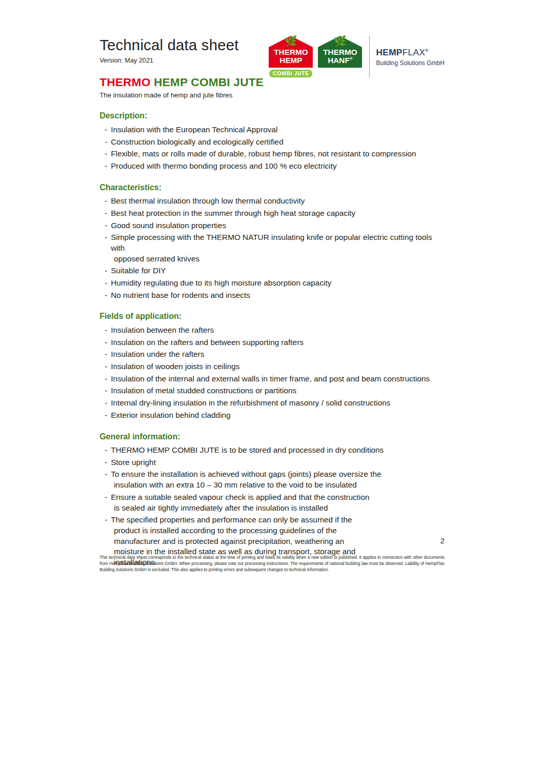Technical data sheet
Version: May 2021
THERMO HEMP COMBI JUTE
The insulation made of hemp and jute fibres
🌿 THERMO
HEMP
COMBI JUTE
🌿 THERMO
HANF®
HEMPFLAX®
Building Solutions GmbH
Description:
Insulation with the European Technical Approval
Construction biologically and ecologically certified
Flexible, mats or rolls made of durable, robust hemp fibres, not resistant to compression
Produced with thermo bonding process and 100 % eco electricity
Characteristics:
Best thermal insulation through low thermal conductivity
Best heat protection in the summer through high heat storage capacity
Good sound insulation properties
Simple processing with the THERMO NATUR insulating knife or popular electric cutting tools withopposed serrated knives
Suitable for DIY
Humidity regulating due to its high moisture absorption capacity
No nutrient base for rodents and insects
Fields of application:
Insulation between the rafters
Insulation on the rafters and between supporting rafters
Insulation under the rafters
Insulation of wooden joists in ceilings
Insulation of the internal and external walls in timer frame, and post and beam constructions
Insulation of metal studded constructions or partitions
Internal dry-lining insulation in the refurbishment of masonry / solid constructions
Exterior insulation behind cladding
General information:
THERMO HEMP COMBI JUTE is to be stored and processed in dry conditions
Store upright
To ensure the installation is achieved without gaps (joints) please oversize theinsulation with an extra 10 – 30 mm relative to the void to be insulated
Ensure a suitable sealed vapour check is applied and that the constructionis sealed air tightly immediately after the insulation is installed
The specified properties and performance can only be assumed if theproduct is installed according to the processing guidelines of the manufacturer and is protected against precipitation, weathering an moisture in the installed state as well as during transport, storage and installations
2
This technical data sheet corresponds to the technical status at the time of printing and loses its validity when a new edition is published. It applies in connection with other documents from HempFlax Building Solutions GmbH. When processing, please note our processing instructions. The requirements of national building law must be observed. Liability of HempFlax Building Solutions GmbH is excluded. This also applies to printing errors and subsequent changes to technical information.